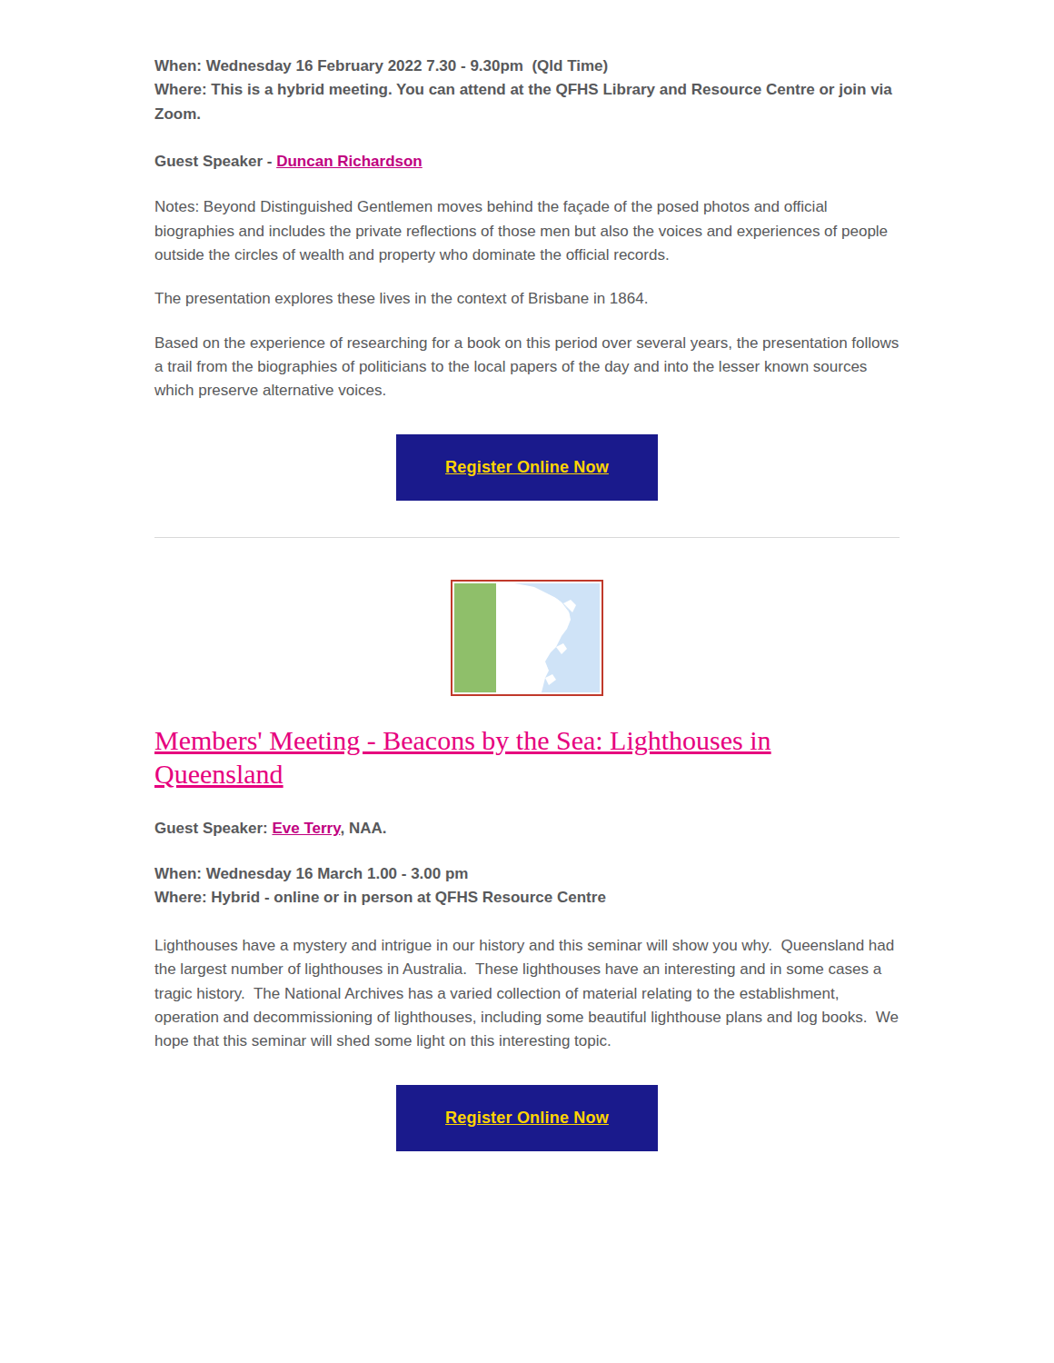When: Wednesday 16 February 2022 7.30 - 9.30pm (Qld Time)
Where: This is a hybrid meeting. You can attend at the QFHS Library and Resource Centre or join via Zoom.
Guest Speaker - Duncan Richardson
Notes: Beyond Distinguished Gentlemen moves behind the façade of the posed photos and official biographies and includes the private reflections of those men but also the voices and experiences of people outside the circles of wealth and property who dominate the official records.
The presentation explores these lives in the context of Brisbane in 1864.
Based on the experience of researching for a book on this period over several years, the presentation follows a trail from the biographies of politicians to the local papers of the day and into the lesser known sources which preserve alternative voices.
Register Online Now
Members' Meeting - Beacons by the Sea: Lighthouses in Queensland
Guest Speaker: Eve Terry, NAA.
When: Wednesday 16 March 1.00 - 3.00 pm
Where: Hybrid - online or in person at QFHS Resource Centre
Lighthouses have a mystery and intrigue in our history and this seminar will show you why. Queensland had the largest number of lighthouses in Australia. These lighthouses have an interesting and in some cases a tragic history. The National Archives has a varied collection of material relating to the establishment, operation and decommissioning of lighthouses, including some beautiful lighthouse plans and log books. We hope that this seminar will shed some light on this interesting topic.
Register Online Now